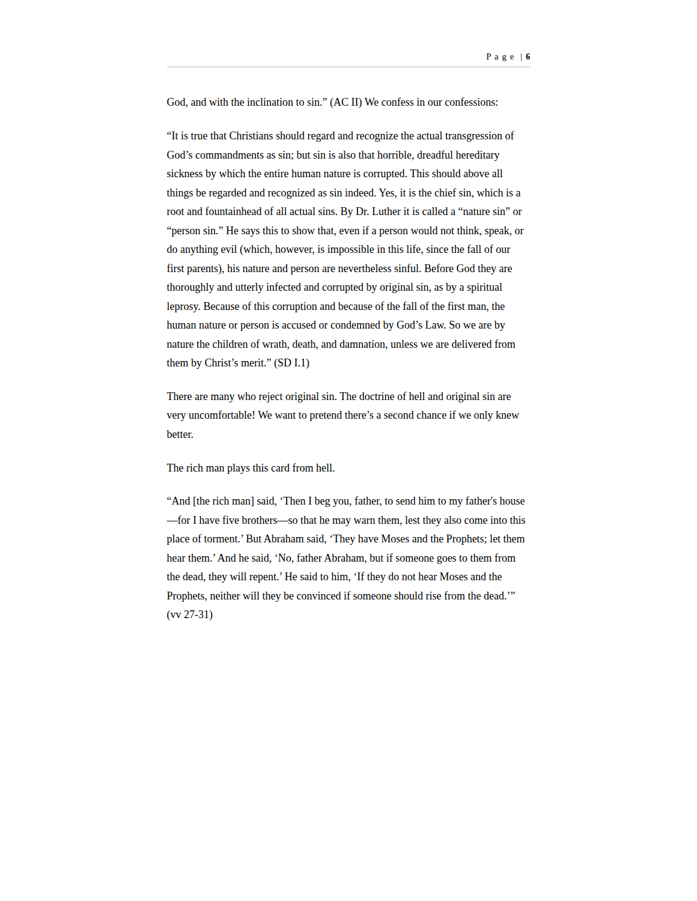P a g e | 6
God, and with the inclination to sin.” (AC II) We confess in our confessions:
“It is true that Christians should regard and recognize the actual transgression of God’s commandments as sin; but sin is also that horrible, dreadful hereditary sickness by which the entire human nature is corrupted. This should above all things be regarded and recognized as sin indeed. Yes, it is the chief sin, which is a root and fountainhead of all actual sins. By Dr. Luther it is called a “nature sin” or “person sin.” He says this to show that, even if a person would not think, speak, or do anything evil (which, however, is impossible in this life, since the fall of our first parents), his nature and person are nevertheless sinful. Before God they are thoroughly and utterly infected and corrupted by original sin, as by a spiritual leprosy. Because of this corruption and because of the fall of the first man, the human nature or person is accused or condemned by God’s Law. So we are by nature the children of wrath, death, and damnation, unless we are delivered from them by Christ’s merit.” (SD I.1)
There are many who reject original sin. The doctrine of hell and original sin are very uncomfortable! We want to pretend there’s a second chance if we only knew better.
The rich man plays this card from hell.
“And [the rich man] said, ‘Then I beg you, father, to send him to my father's house—for I have five brothers—so that he may warn them, lest they also come into this place of torment.’ But Abraham said, ‘They have Moses and the Prophets; let them hear them.’ And he said, ‘No, father Abraham, but if someone goes to them from the dead, they will repent.’ He said to him, ‘If they do not hear Moses and the Prophets, neither will they be convinced if someone should rise from the dead.’” (vv 27-31)